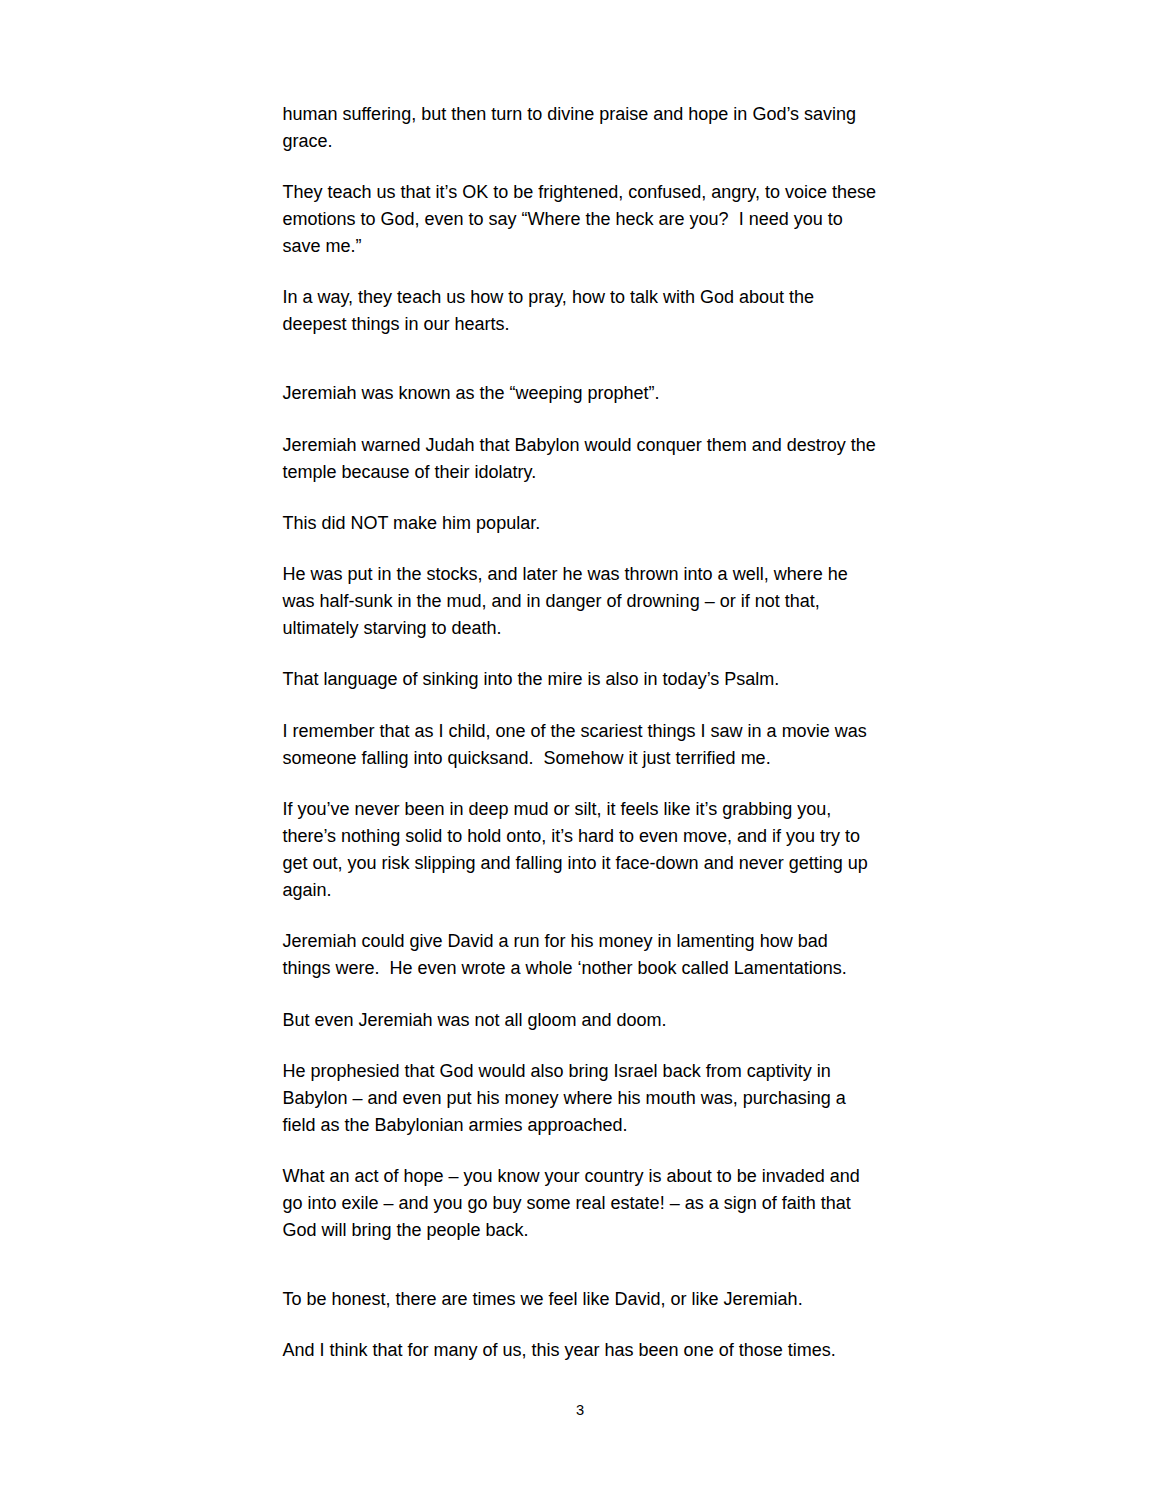human suffering, but then turn to divine praise and hope in God’s saving grace.
They teach us that it’s OK to be frightened, confused, angry, to voice these emotions to God, even to say “Where the heck are you? I need you to save me.”
In a way, they teach us how to pray, how to talk with God about the deepest things in our hearts.
Jeremiah was known as the “weeping prophet”.
Jeremiah warned Judah that Babylon would conquer them and destroy the temple because of their idolatry.
This did NOT make him popular.
He was put in the stocks, and later he was thrown into a well, where he was half-sunk in the mud, and in danger of drowning – or if not that, ultimately starving to death.
That language of sinking into the mire is also in today’s Psalm.
I remember that as I child, one of the scariest things I saw in a movie was someone falling into quicksand. Somehow it just terrified me.
If you’ve never been in deep mud or silt, it feels like it’s grabbing you, there’s nothing solid to hold onto, it’s hard to even move, and if you try to get out, you risk slipping and falling into it face-down and never getting up again.
Jeremiah could give David a run for his money in lamenting how bad things were. He even wrote a whole ‘nother book called Lamentations.
But even Jeremiah was not all gloom and doom.
He prophesied that God would also bring Israel back from captivity in Babylon – and even put his money where his mouth was, purchasing a field as the Babylonian armies approached.
What an act of hope – you know your country is about to be invaded and go into exile – and you go buy some real estate! – as a sign of faith that God will bring the people back.
To be honest, there are times we feel like David, or like Jeremiah.
And I think that for many of us, this year has been one of those times.
3